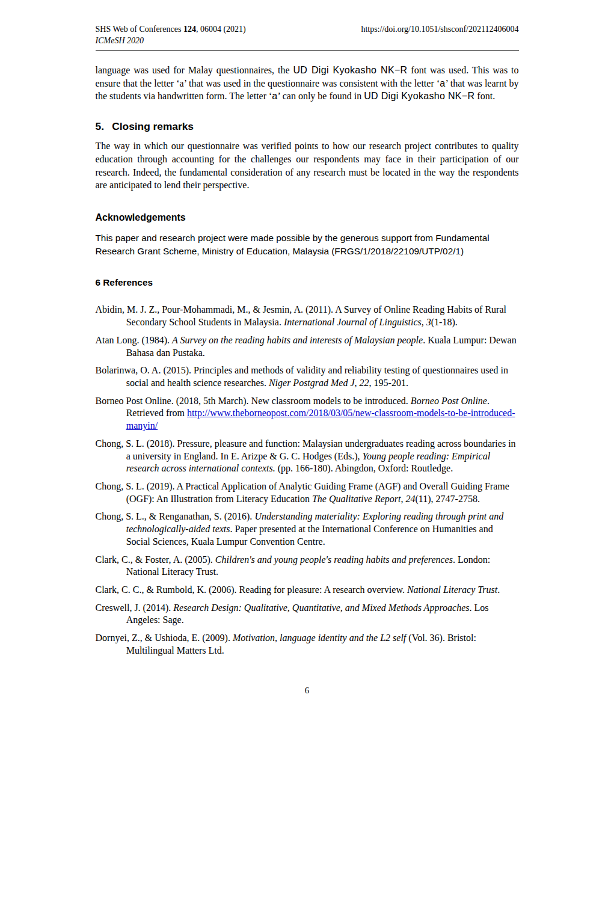SHS Web of Conferences 124, 06004 (2021)
ICMeSH 2020
https://doi.org/10.1051/shsconf/202112406004
language was used for Malay questionnaires, the UD Digi Kyokasho NK−R font was used. This was to ensure that the letter ‘a’ that was used in the questionnaire was consistent with the letter ‘a’ that was learnt by the students via handwritten form. The letter ‘a’ can only be found in UD Digi Kyokasho NK−R font.
5. Closing remarks
The way in which our questionnaire was verified points to how our research project contributes to quality education through accounting for the challenges our respondents may face in their participation of our research. Indeed, the fundamental consideration of any research must be located in the way the respondents are anticipated to lend their perspective.
Acknowledgements
This paper and research project were made possible by the generous support from Fundamental Research Grant Scheme, Ministry of Education, Malaysia (FRGS/1/2018/22109/UTP/02/1)
6 References
Abidin, M. J. Z., Pour-Mohammadi, M., & Jesmin, A. (2011). A Survey of Online Reading Habits of Rural Secondary School Students in Malaysia. International Journal of Linguistics, 3(1-18).
Atan Long. (1984). A Survey on the reading habits and interests of Malaysian people. Kuala Lumpur: Dewan Bahasa dan Pustaka.
Bolarinwa, O. A. (2015). Principles and methods of validity and reliability testing of questionnaires used in social and health science researches. Niger Postgrad Med J, 22, 195-201.
Borneo Post Online. (2018, 5th March). New classroom models to be introduced. Borneo Post Online. Retrieved from http://www.theborneopost.com/2018/03/05/new-classroom-models-to-be-introduced-manyin/
Chong, S. L. (2018). Pressure, pleasure and function: Malaysian undergraduates reading across boundaries in a university in England. In E. Arizpe & G. C. Hodges (Eds.), Young people reading: Empirical research across international contexts. (pp. 166-180). Abingdon, Oxford: Routledge.
Chong, S. L. (2019). A Practical Application of Analytic Guiding Frame (AGF) and Overall Guiding Frame (OGF): An Illustration from Literacy Education The Qualitative Report, 24(11), 2747-2758.
Chong, S. L., & Renganathan, S. (2016). Understanding materiality: Exploring reading through print and technologically-aided texts. Paper presented at the International Conference on Humanities and Social Sciences, Kuala Lumpur Convention Centre.
Clark, C., & Foster, A. (2005). Children's and young people's reading habits and preferences. London: National Literacy Trust.
Clark, C. C., & Rumbold, K. (2006). Reading for pleasure: A research overview. National Literacy Trust.
Creswell, J. (2014). Research Design: Qualitative, Quantitative, and Mixed Methods Approaches. Los Angeles: Sage.
Dornyei, Z., & Ushioda, E. (2009). Motivation, language identity and the L2 self (Vol. 36). Bristol: Multilingual Matters Ltd.
6